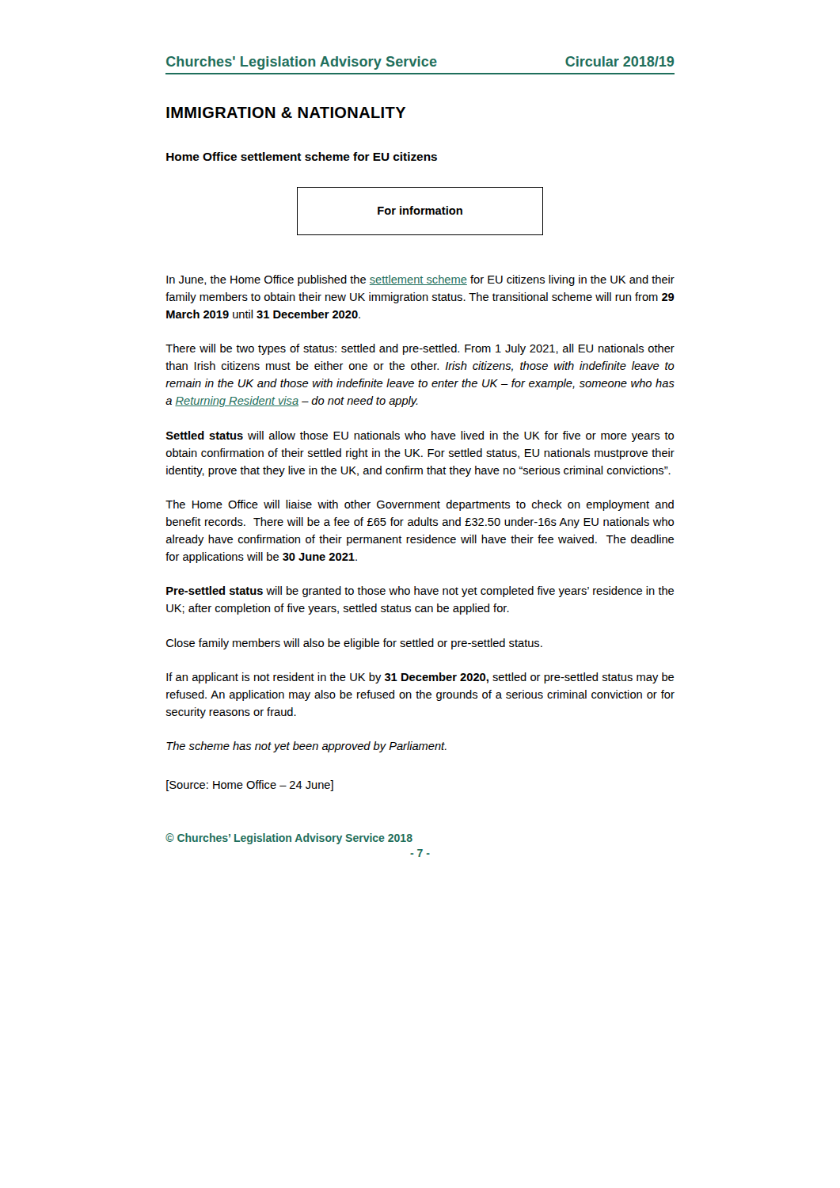Churches' Legislation Advisory Service Circular 2018/19
IMMIGRATION & NATIONALITY
Home Office settlement scheme for EU citizens
For information
In June, the Home Office published the settlement scheme for EU citizens living in the UK and their family members to obtain their new UK immigration status. The transitional scheme will run from 29 March 2019 until 31 December 2020.
There will be two types of status: settled and pre-settled. From 1 July 2021, all EU nationals other than Irish citizens must be either one or the other. Irish citizens, those with indefinite leave to remain in the UK and those with indefinite leave to enter the UK – for example, someone who has a Returning Resident visa – do not need to apply.
Settled status will allow those EU nationals who have lived in the UK for five or more years to obtain confirmation of their settled right in the UK. For settled status, EU nationals mustprove their identity, prove that they live in the UK, and confirm that they have no “serious criminal convictions”.
The Home Office will liaise with other Government departments to check on employment and benefit records. There will be a fee of £65 for adults and £32.50 under-16s Any EU nationals who already have confirmation of their permanent residence will have their fee waived. The deadline for applications will be 30 June 2021.
Pre-settled status will be granted to those who have not yet completed five years’ residence in the UK; after completion of five years, settled status can be applied for.
Close family members will also be eligible for settled or pre-settled status.
If an applicant is not resident in the UK by 31 December 2020, settled or pre-settled status may be refused. An application may also be refused on the grounds of a serious criminal conviction or for security reasons or fraud.
The scheme has not yet been approved by Parliament.
[Source: Home Office – 24 June]
© Churches’ Legislation Advisory Service 2018
- 7 -